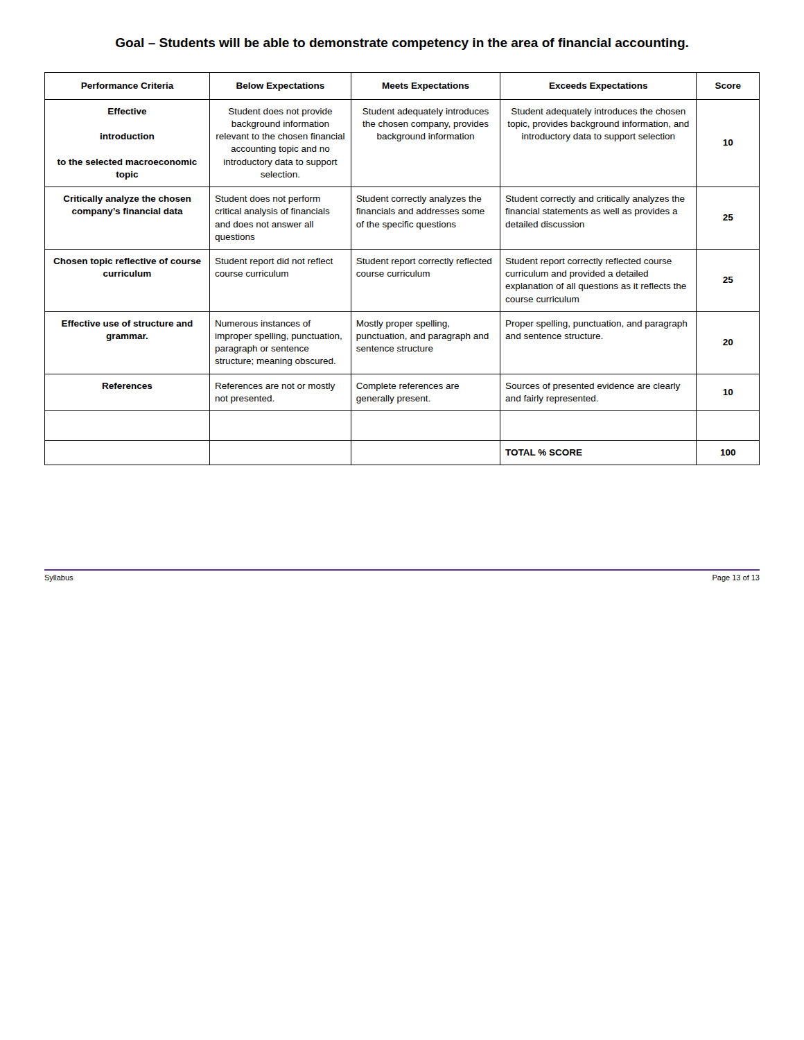Goal – Students will be able to demonstrate competency in the area of financial accounting.
| Performance Criteria | Below Expectations | Meets Expectations | Exceeds Expectations | Score |
| --- | --- | --- | --- | --- |
| Effective introduction to the selected macroeconomic topic | Student does not provide background information relevant to the chosen financial accounting topic and no introductory data to support selection. | Student adequately introduces the chosen company, provides background information | Student adequately introduces the chosen topic, provides background information, and introductory data to support selection | 10 |
| Critically analyze the chosen company’s financial data | Student does not perform critical analysis of financials and does not answer all questions | Student correctly analyzes the financials and addresses some of the specific questions | Student correctly and critically analyzes the financial statements as well as provides a detailed discussion | 25 |
| Chosen topic reflective of course curriculum | Student report did not reflect course curriculum | Student report correctly reflected course curriculum | Student report correctly reflected course curriculum and provided a detailed explanation of all questions as it reflects the course curriculum | 25 |
| Effective use of structure and grammar. | Numerous instances of improper spelling, punctuation, paragraph or sentence structure; meaning obscured. | Mostly proper spelling, punctuation, and paragraph and sentence structure | Proper spelling, punctuation, and paragraph and sentence structure. | 20 |
| References | References are not or mostly not presented. | Complete references are generally present. | Sources of presented evidence are clearly and fairly represented. | 10 |
| | | | TOTAL % SCORE | 100 |
Syllabus Page 13 of 13